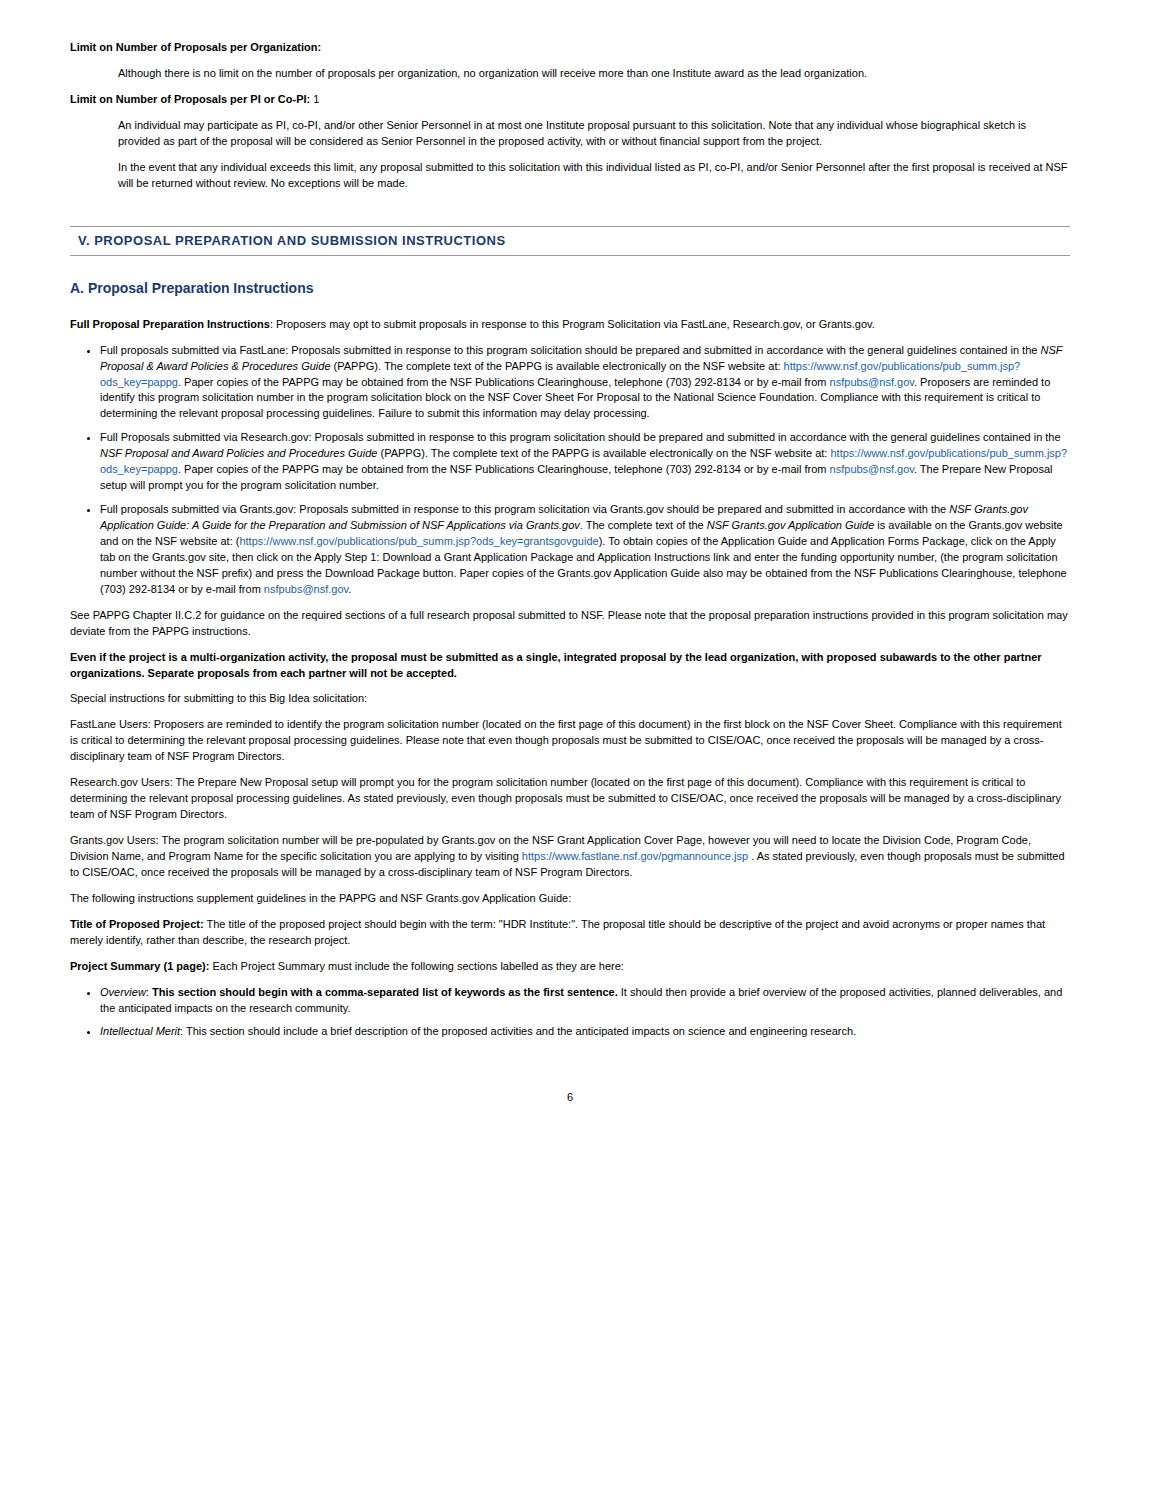Limit on Number of Proposals per Organization:
Although there is no limit on the number of proposals per organization, no organization will receive more than one Institute award as the lead organization.
Limit on Number of Proposals per PI or Co-PI: 1
An individual may participate as PI, co-PI, and/or other Senior Personnel in at most one Institute proposal pursuant to this solicitation. Note that any individual whose biographical sketch is provided as part of the proposal will be considered as Senior Personnel in the proposed activity, with or without financial support from the project.
In the event that any individual exceeds this limit, any proposal submitted to this solicitation with this individual listed as PI, co-PI, and/or Senior Personnel after the first proposal is received at NSF will be returned without review. No exceptions will be made.
V. PROPOSAL PREPARATION AND SUBMISSION INSTRUCTIONS
A. Proposal Preparation Instructions
Full Proposal Preparation Instructions: Proposers may opt to submit proposals in response to this Program Solicitation via FastLane, Research.gov, or Grants.gov.
Full proposals submitted via FastLane: Proposals submitted in response to this program solicitation should be prepared and submitted in accordance with the general guidelines contained in the NSF Proposal & Award Policies & Procedures Guide (PAPPG). The complete text of the PAPPG is available electronically on the NSF website at: https://www.nsf.gov/publications/pub_summ.jsp?ods_key=pappg. Paper copies of the PAPPG may be obtained from the NSF Publications Clearinghouse, telephone (703) 292-8134 or by e-mail from nsfpubs@nsf.gov. Proposers are reminded to identify this program solicitation number in the program solicitation block on the NSF Cover Sheet For Proposal to the National Science Foundation. Compliance with this requirement is critical to determining the relevant proposal processing guidelines. Failure to submit this information may delay processing.
Full Proposals submitted via Research.gov: Proposals submitted in response to this program solicitation should be prepared and submitted in accordance with the general guidelines contained in the NSF Proposal and Award Policies and Procedures Guide (PAPPG). The complete text of the PAPPG is available electronically on the NSF website at: https://www.nsf.gov/publications/pub_summ.jsp?ods_key=pappg. Paper copies of the PAPPG may be obtained from the NSF Publications Clearinghouse, telephone (703) 292-8134 or by e-mail from nsfpubs@nsf.gov. The Prepare New Proposal setup will prompt you for the program solicitation number.
Full proposals submitted via Grants.gov: Proposals submitted in response to this program solicitation via Grants.gov should be prepared and submitted in accordance with the NSF Grants.gov Application Guide: A Guide for the Preparation and Submission of NSF Applications via Grants.gov. The complete text of the NSF Grants.gov Application Guide is available on the Grants.gov website and on the NSF website at: (https://www.nsf.gov/publications/pub_summ.jsp?ods_key=grantsgovguide). To obtain copies of the Application Guide and Application Forms Package, click on the Apply tab on the Grants.gov site, then click on the Apply Step 1: Download a Grant Application Package and Application Instructions link and enter the funding opportunity number, (the program solicitation number without the NSF prefix) and press the Download Package button. Paper copies of the Grants.gov Application Guide also may be obtained from the NSF Publications Clearinghouse, telephone (703) 292-8134 or by e-mail from nsfpubs@nsf.gov.
See PAPPG Chapter II.C.2 for guidance on the required sections of a full research proposal submitted to NSF. Please note that the proposal preparation instructions provided in this program solicitation may deviate from the PAPPG instructions.
Even if the project is a multi-organization activity, the proposal must be submitted as a single, integrated proposal by the lead organization, with proposed subawards to the other partner organizations. Separate proposals from each partner will not be accepted.
Special instructions for submitting to this Big Idea solicitation:
FastLane Users: Proposers are reminded to identify the program solicitation number (located on the first page of this document) in the first block on the NSF Cover Sheet. Compliance with this requirement is critical to determining the relevant proposal processing guidelines. Please note that even though proposals must be submitted to CISE/OAC, once received the proposals will be managed by a cross-disciplinary team of NSF Program Directors.
Research.gov Users: The Prepare New Proposal setup will prompt you for the program solicitation number (located on the first page of this document). Compliance with this requirement is critical to determining the relevant proposal processing guidelines. As stated previously, even though proposals must be submitted to CISE/OAC, once received the proposals will be managed by a cross-disciplinary team of NSF Program Directors.
Grants.gov Users: The program solicitation number will be pre-populated by Grants.gov on the NSF Grant Application Cover Page, however you will need to locate the Division Code, Program Code, Division Name, and Program Name for the specific solicitation you are applying to by visiting https://www.fastlane.nsf.gov/pgmannounce.jsp . As stated previously, even though proposals must be submitted to CISE/OAC, once received the proposals will be managed by a cross-disciplinary team of NSF Program Directors.
The following instructions supplement guidelines in the PAPPG and NSF Grants.gov Application Guide:
Title of Proposed Project: The title of the proposed project should begin with the term: "HDR Institute:". The proposal title should be descriptive of the project and avoid acronyms or proper names that merely identify, rather than describe, the research project.
Project Summary (1 page): Each Project Summary must include the following sections labelled as they are here:
Overview: This section should begin with a comma-separated list of keywords as the first sentence. It should then provide a brief overview of the proposed activities, planned deliverables, and the anticipated impacts on the research community.
Intellectual Merit: This section should include a brief description of the proposed activities and the anticipated impacts on science and engineering research.
6